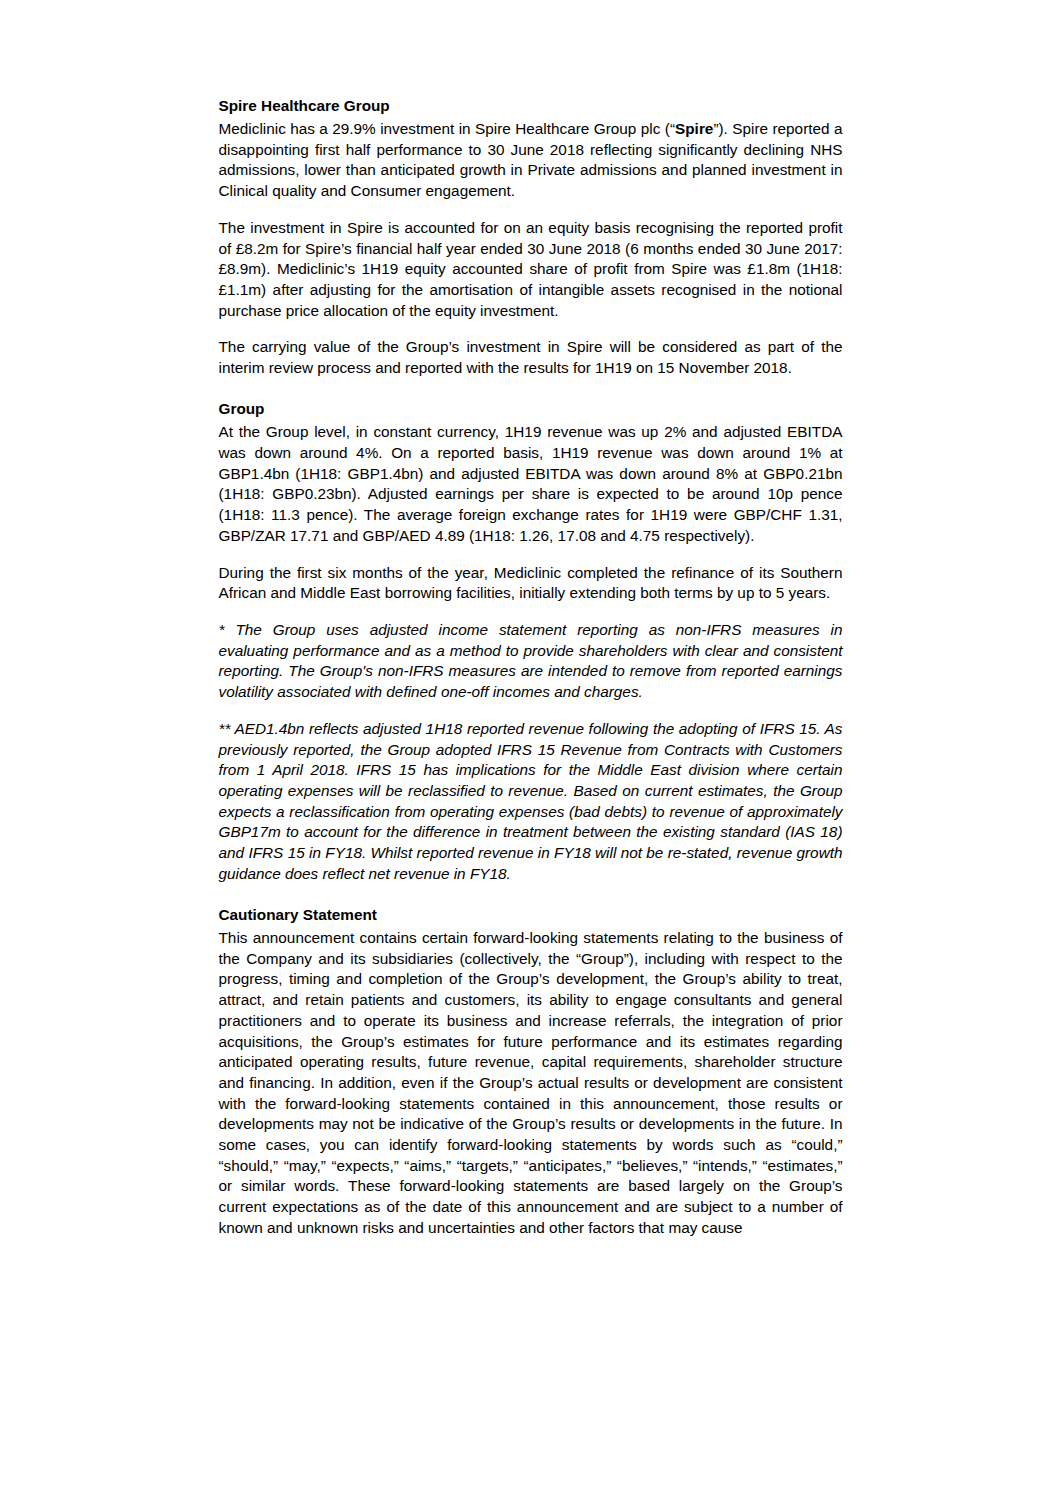Spire Healthcare Group
Mediclinic has a 29.9% investment in Spire Healthcare Group plc (“Spire”). Spire reported a disappointing first half performance to 30 June 2018 reflecting significantly declining NHS admissions, lower than anticipated growth in Private admissions and planned investment in Clinical quality and Consumer engagement.
The investment in Spire is accounted for on an equity basis recognising the reported profit of £8.2m for Spire’s financial half year ended 30 June 2018 (6 months ended 30 June 2017: £8.9m). Mediclinic’s 1H19 equity accounted share of profit from Spire was £1.8m (1H18: £1.1m) after adjusting for the amortisation of intangible assets recognised in the notional purchase price allocation of the equity investment.
The carrying value of the Group’s investment in Spire will be considered as part of the interim review process and reported with the results for 1H19 on 15 November 2018.
Group
At the Group level, in constant currency, 1H19 revenue was up 2% and adjusted EBITDA was down around 4%. On a reported basis, 1H19 revenue was down around 1% at GBP1.4bn (1H18: GBP1.4bn) and adjusted EBITDA was down around 8% at GBP0.21bn (1H18: GBP0.23bn). Adjusted earnings per share is expected to be around 10p pence (1H18: 11.3 pence). The average foreign exchange rates for 1H19 were GBP/CHF 1.31, GBP/ZAR 17.71 and GBP/AED 4.89 (1H18: 1.26, 17.08 and 4.75 respectively).
During the first six months of the year, Mediclinic completed the refinance of its Southern African and Middle East borrowing facilities, initially extending both terms by up to 5 years.
* The Group uses adjusted income statement reporting as non-IFRS measures in evaluating performance and as a method to provide shareholders with clear and consistent reporting. The Group's non-IFRS measures are intended to remove from reported earnings volatility associated with defined one-off incomes and charges.
** AED1.4bn reflects adjusted 1H18 reported revenue following the adopting of IFRS 15. As previously reported, the Group adopted IFRS 15 Revenue from Contracts with Customers from 1 April 2018. IFRS 15 has implications for the Middle East division where certain operating expenses will be reclassified to revenue. Based on current estimates, the Group expects a reclassification from operating expenses (bad debts) to revenue of approximately GBP17m to account for the difference in treatment between the existing standard (IAS 18) and IFRS 15 in FY18. Whilst reported revenue in FY18 will not be re-stated, revenue growth guidance does reflect net revenue in FY18.
Cautionary Statement
This announcement contains certain forward-looking statements relating to the business of the Company and its subsidiaries (collectively, the “Group”), including with respect to the progress, timing and completion of the Group’s development, the Group’s ability to treat, attract, and retain patients and customers, its ability to engage consultants and general practitioners and to operate its business and increase referrals, the integration of prior acquisitions, the Group’s estimates for future performance and its estimates regarding anticipated operating results, future revenue, capital requirements, shareholder structure and financing. In addition, even if the Group’s actual results or development are consistent with the forward-looking statements contained in this announcement, those results or developments may not be indicative of the Group’s results or developments in the future. In some cases, you can identify forward-looking statements by words such as “could,” “should,” “may,” “expects,” “aims,” “targets,” “anticipates,” “believes,” “intends,” “estimates,” or similar words. These forward-looking statements are based largely on the Group’s current expectations as of the date of this announcement and are subject to a number of known and unknown risks and uncertainties and other factors that may cause